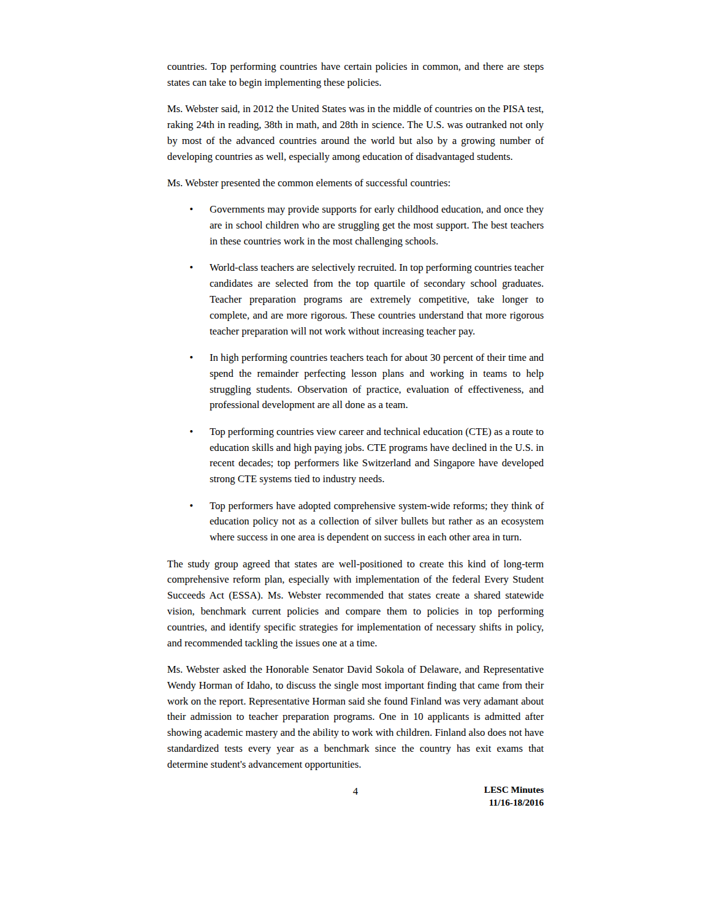countries. Top performing countries have certain policies in common, and there are steps states can take to begin implementing these policies.
Ms. Webster said, in 2012 the United States was in the middle of countries on the PISA test, raking 24th in reading, 38th in math, and 28th in science. The U.S. was outranked not only by most of the advanced countries around the world but also by a growing number of developing countries as well, especially among education of disadvantaged students.
Ms. Webster presented the common elements of successful countries:
Governments may provide supports for early childhood education, and once they are in school children who are struggling get the most support. The best teachers in these countries work in the most challenging schools.
World-class teachers are selectively recruited. In top performing countries teacher candidates are selected from the top quartile of secondary school graduates. Teacher preparation programs are extremely competitive, take longer to complete, and are more rigorous. These countries understand that more rigorous teacher preparation will not work without increasing teacher pay.
In high performing countries teachers teach for about 30 percent of their time and spend the remainder perfecting lesson plans and working in teams to help struggling students. Observation of practice, evaluation of effectiveness, and professional development are all done as a team.
Top performing countries view career and technical education (CTE) as a route to education skills and high paying jobs. CTE programs have declined in the U.S. in recent decades; top performers like Switzerland and Singapore have developed strong CTE systems tied to industry needs.
Top performers have adopted comprehensive system-wide reforms; they think of education policy not as a collection of silver bullets but rather as an ecosystem where success in one area is dependent on success in each other area in turn.
The study group agreed that states are well-positioned to create this kind of long-term comprehensive reform plan, especially with implementation of the federal Every Student Succeeds Act (ESSA). Ms. Webster recommended that states create a shared statewide vision, benchmark current policies and compare them to policies in top performing countries, and identify specific strategies for implementation of necessary shifts in policy, and recommended tackling the issues one at a time.
Ms. Webster asked the Honorable Senator David Sokola of Delaware, and Representative Wendy Horman of Idaho, to discuss the single most important finding that came from their work on the report. Representative Horman said she found Finland was very adamant about their admission to teacher preparation programs. One in 10 applicants is admitted after showing academic mastery and the ability to work with children. Finland also does not have standardized tests every year as a benchmark since the country has exit exams that determine student's advancement opportunities.
4
LESC Minutes
11/16-18/2016